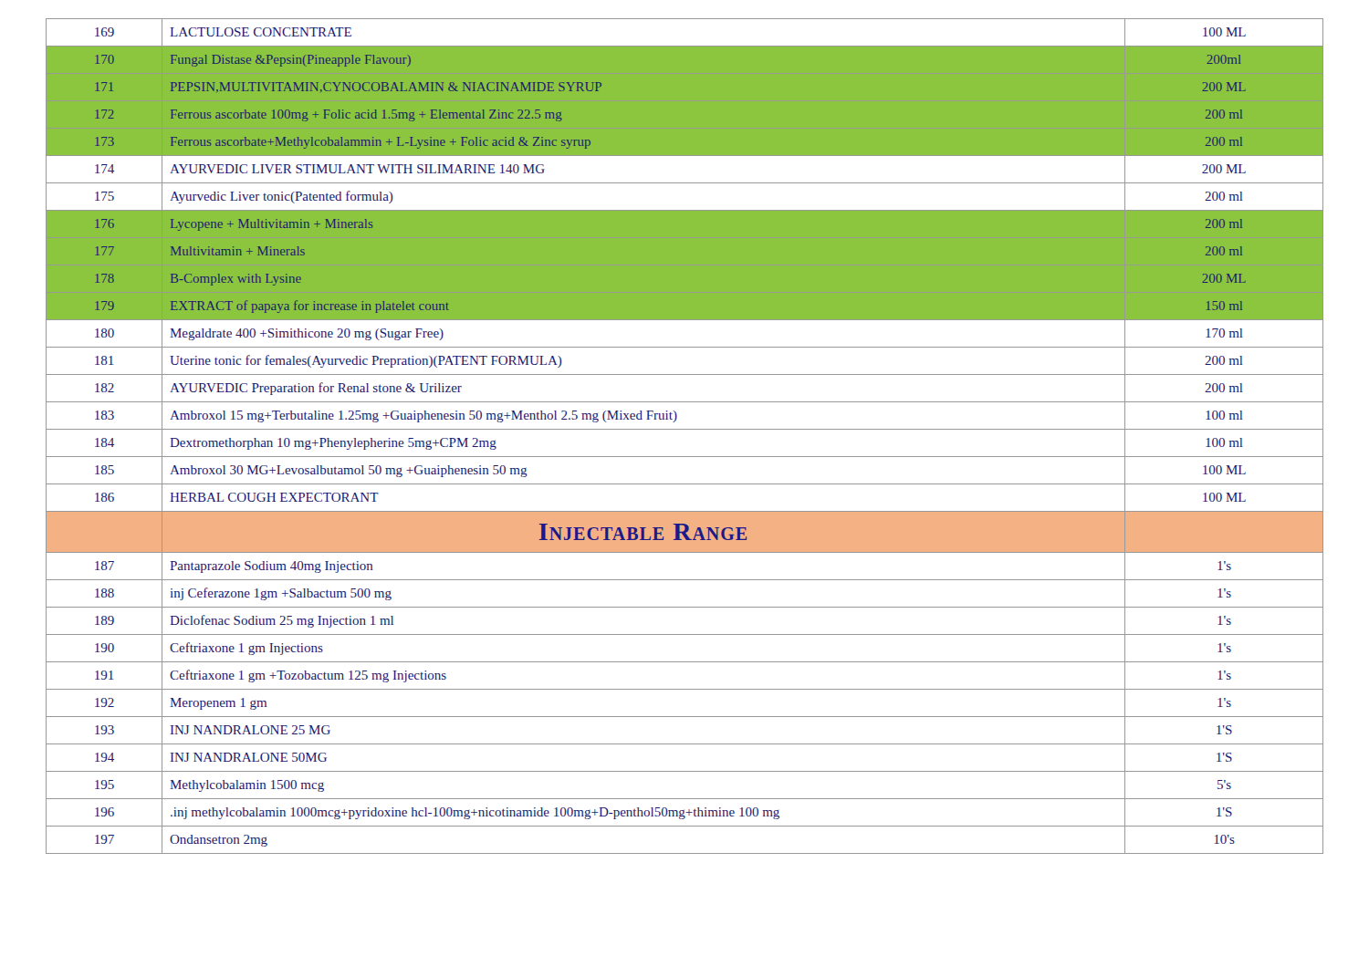| 169 | LACTULOSE CONCENTRATE | 100 ML |
| 170 | Fungal Distase &Pepsin(Pineapple Flavour) | 200ml |
| 171 | PEPSIN,MULTIVITAMIN,CYNOCOBALAMIN & NIACINAMIDE SYRUP | 200 ML |
| 172 | Ferrous ascorbate 100mg + Folic acid 1.5mg + Elemental Zinc 22.5 mg | 200 ml |
| 173 | Ferrous ascorbate+Methylcobalammin + L-Lysine + Folic acid & Zinc syrup | 200 ml |
| 174 | AYURVEDIC LIVER STIMULANT WITH SILIMARINE 140 MG | 200 ML |
| 175 | Ayurvedic Liver tonic(Patented formula) | 200 ml |
| 176 | Lycopene + Multivitamin + Minerals | 200 ml |
| 177 | Multivitamin + Minerals | 200 ml |
| 178 | B-Complex with Lysine | 200 ML |
| 179 | EXTRACT of papaya for increase in platelet count | 150 ml |
| 180 | Megaldrate 400 +Simithicone 20 mg (Sugar Free) | 170 ml |
| 181 | Uterine tonic for females(Ayurvedic Prepration)(PATENT FORMULA) | 200 ml |
| 182 | AYURVEDIC Preparation for Renal stone & Urilizer | 200 ml |
| 183 | Ambroxol 15 mg+Terbutaline 1.25mg +Guaiphenesin 50 mg+Menthol 2.5 mg (Mixed Fruit) | 100 ml |
| 184 | Dextromethorphan 10 mg+Phenylepherine 5mg+CPM 2mg | 100 ml |
| 185 | Ambroxol 30 MG+Levosalbutamol 50 mg +Guaiphenesin 50 mg | 100 ML |
| 186 | HERBAL COUGH EXPECTORANT | 100 ML |
| | Injectable Range | |
| 187 | Pantaprazole Sodium 40mg Injection | 1's |
| 188 | inj Ceferazone 1gm +Salbactum 500 mg | 1's |
| 189 | Diclofenac Sodium 25 mg Injection 1 ml | 1's |
| 190 | Ceftriaxone 1 gm Injections | 1's |
| 191 | Ceftriaxone 1 gm +Tozobactum 125 mg Injections | 1's |
| 192 | Meropenem 1 gm | 1's |
| 193 | INJ NANDRALONE 25 MG | 1'S |
| 194 | INJ NANDRALONE 50MG | 1'S |
| 195 | Methylcobalamin 1500 mcg | 5's |
| 196 | .inj methylcobalamin 1000mcg+pyridoxine hcl-100mg+nicotinamide 100mg+D-penthol50mg+thimine 100 mg | 1'S |
| 197 | Ondansetron 2mg | 10's |